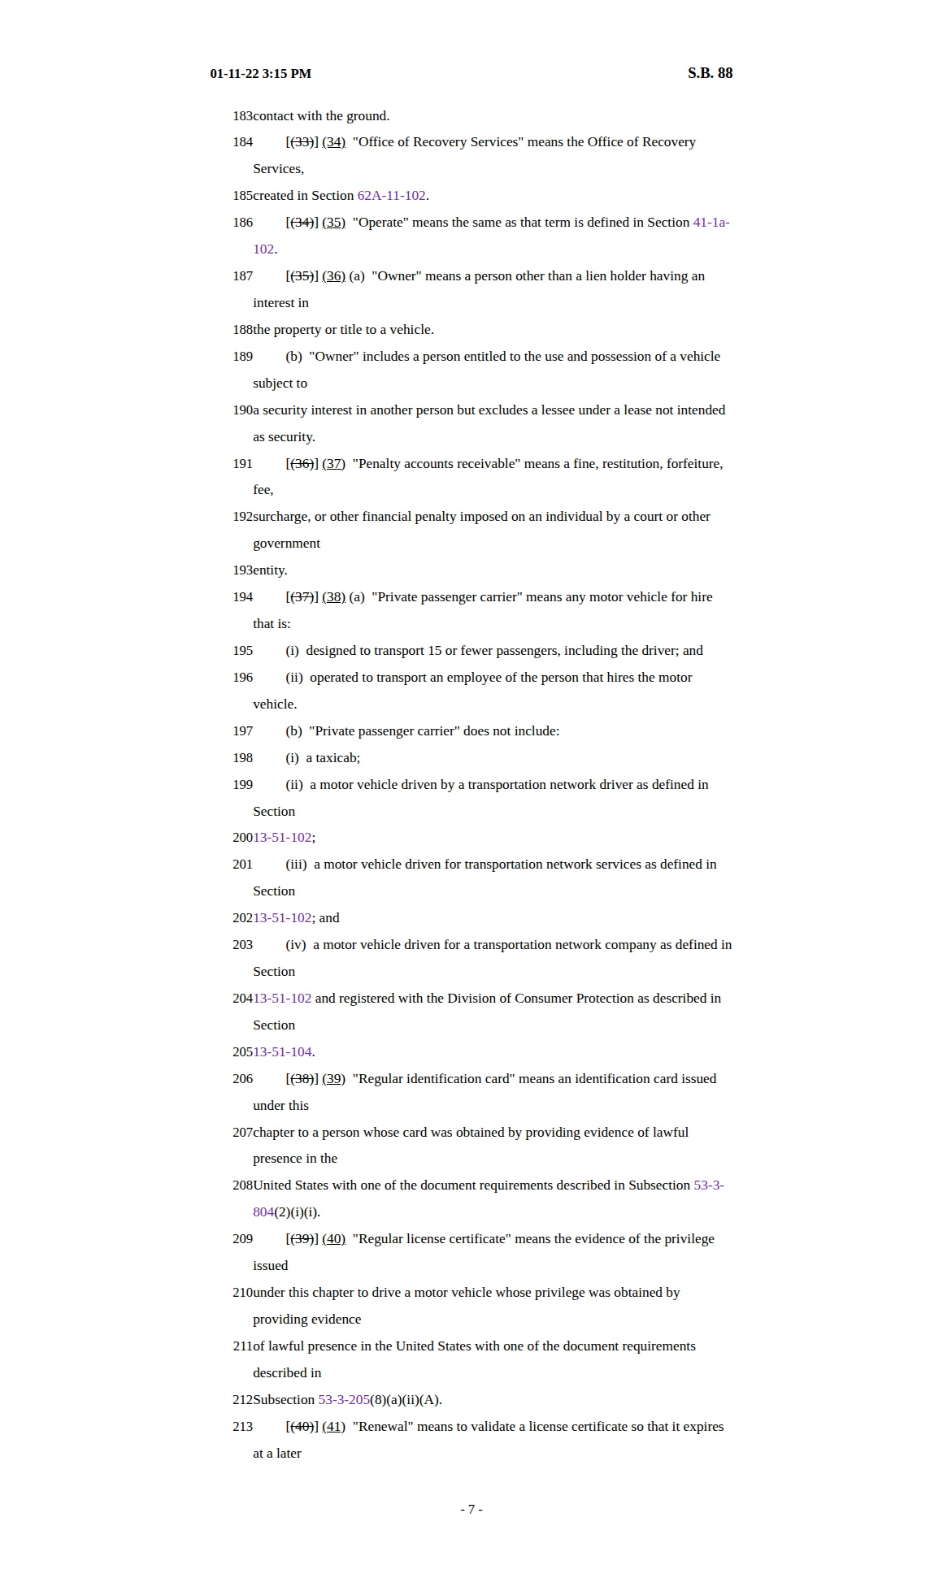01-11-22 3:15 PM S.B. 88
| 183 | contact with the ground. |
| 184 | [ (33) ] (34) "Office of Recovery Services" means the Office of Recovery Services, |
| 185 | created in Section 62A-11-102 . |
| 186 | [ (34) ] (35) "Operate" means the same as that term is defined in Section 41-1a-102 . |
| 187 | [ (35) ] (36) (a) "Owner" means a person other than a lien holder having an interest in |
| 188 | the property or title to a vehicle. |
| 189 | (b) "Owner" includes a person entitled to the use and possession of a vehicle subject to |
| 190 | a security interest in another person but excludes a lessee under a lease not intended as security. |
| 191 | [ (36) ] (37) "Penalty accounts receivable" means a fine, restitution, forfeiture, fee, |
| 192 | surcharge, or other financial penalty imposed on an individual by a court or other government |
| 193 | entity. |
| 194 | [ (37) ] (38) (a) "Private passenger carrier" means any motor vehicle for hire that is: |
| 195 | (i) designed to transport 15 or fewer passengers, including the driver; and |
| 196 | (ii) operated to transport an employee of the person that hires the motor vehicle. |
| 197 | (b) "Private passenger carrier" does not include: |
| 198 | (i) a taxicab; |
| 199 | (ii) a motor vehicle driven by a transportation network driver as defined in Section |
| 200 | 13-51-102 ; |
| 201 | (iii) a motor vehicle driven for transportation network services as defined in Section |
| 202 | 13-51-102 ; and |
| 203 | (iv) a motor vehicle driven for a transportation network company as defined in Section |
| 204 | 13-51-102 and registered with the Division of Consumer Protection as described in Section |
| 205 | 13-51-104 . |
| 206 | [ (38) ] (39) "Regular identification card" means an identification card issued under this |
| 207 | chapter to a person whose card was obtained by providing evidence of lawful presence in the |
| 208 | United States with one of the document requirements described in Subsection 53-3-804 (2)(i)(i). |
| 209 | [ (39) ] (40) "Regular license certificate" means the evidence of the privilege issued |
| 210 | under this chapter to drive a motor vehicle whose privilege was obtained by providing evidence |
| 211 | of lawful presence in the United States with one of the document requirements described in |
| 212 | Subsection 53-3-205 (8)(a)(ii)(A). |
| 213 | [ (40) ] (41) "Renewal" means to validate a license certificate so that it expires at a later |
- 7 -